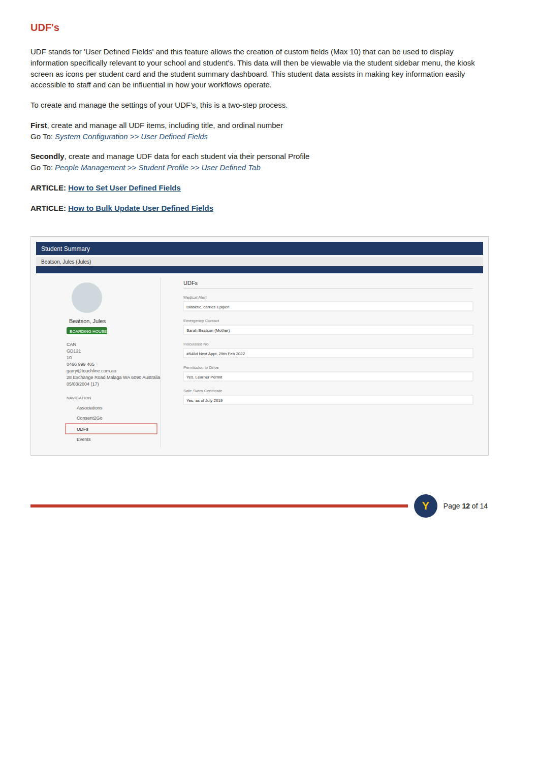UDF's
UDF stands for 'User Defined Fields' and this feature allows the creation of custom fields (Max 10) that can be used to display information specifically relevant to your school and student's. This data will then be viewable via the student sidebar menu, the kiosk screen as icons per student card and the student summary dashboard. This student data assists in making key information easily accessible to staff and can be influential in how your workflows operate.
To create and manage the settings of your UDF's, this is a two-step process.
First, create and manage all UDF items, including title, and ordinal number
Go To: System Configuration >> User Defined Fields
Secondly, create and manage UDF data for each student via their personal Profile
Go To: People Management >> Student Profile >> User Defined Tab
ARTICLE: How to Set User Defined Fields
ARTICLE: How to Bulk Update User Defined Fields
Y
Page 12 of 14